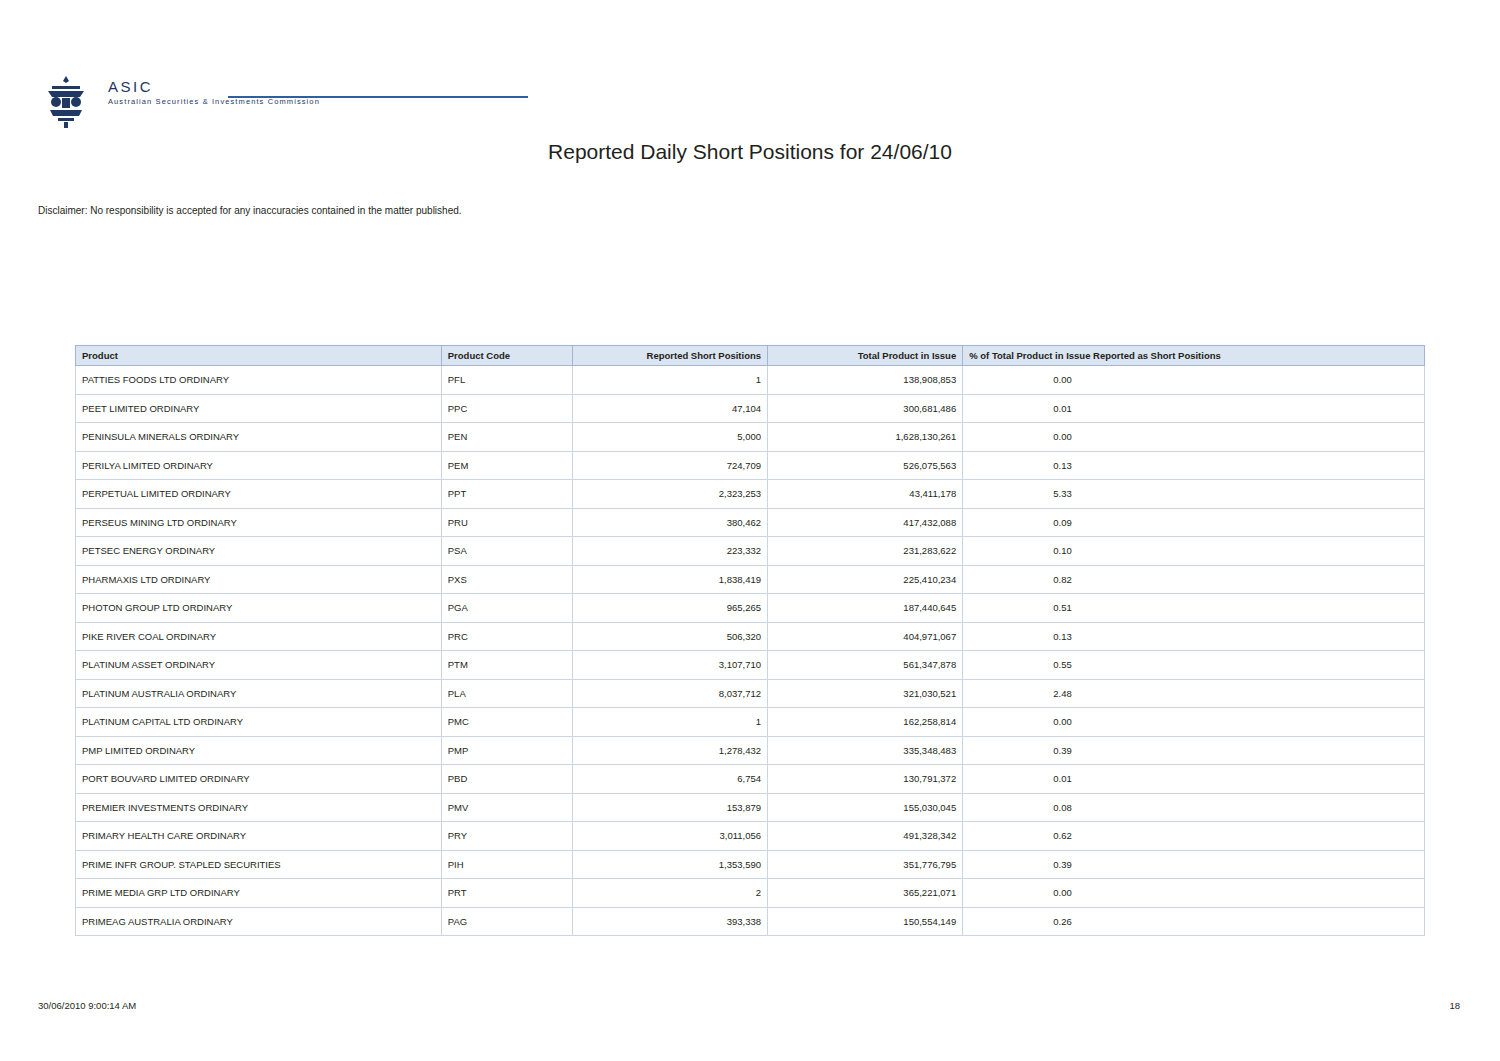ASIC
Australian Securities & Investments Commission
Reported Daily Short Positions for 24/06/10
Disclaimer: No responsibility is accepted for any inaccuracies contained in the matter published.
| Product | Product Code | Reported Short Positions | Total Product in Issue | % of Total Product in Issue Reported as Short Positions |
| --- | --- | --- | --- | --- |
| PATTIES FOODS LTD ORDINARY | PFL | 1 | 138,908,853 | 0.00 |
| PEET LIMITED ORDINARY | PPC | 47,104 | 300,681,486 | 0.01 |
| PENINSULA MINERALS ORDINARY | PEN | 5,000 | 1,628,130,261 | 0.00 |
| PERILYA LIMITED ORDINARY | PEM | 724,709 | 526,075,563 | 0.13 |
| PERPETUAL LIMITED ORDINARY | PPT | 2,323,253 | 43,411,178 | 5.33 |
| PERSEUS MINING LTD ORDINARY | PRU | 380,462 | 417,432,088 | 0.09 |
| PETSEC ENERGY ORDINARY | PSA | 223,332 | 231,283,622 | 0.10 |
| PHARMAXIS LTD ORDINARY | PXS | 1,838,419 | 225,410,234 | 0.82 |
| PHOTON GROUP LTD ORDINARY | PGA | 965,265 | 187,440,645 | 0.51 |
| PIKE RIVER COAL ORDINARY | PRC | 506,320 | 404,971,067 | 0.13 |
| PLATINUM ASSET ORDINARY | PTM | 3,107,710 | 561,347,878 | 0.55 |
| PLATINUM AUSTRALIA ORDINARY | PLA | 8,037,712 | 321,030,521 | 2.48 |
| PLATINUM CAPITAL LTD ORDINARY | PMC | 1 | 162,258,814 | 0.00 |
| PMP LIMITED ORDINARY | PMP | 1,278,432 | 335,348,483 | 0.39 |
| PORT BOUVARD LIMITED ORDINARY | PBD | 6,754 | 130,791,372 | 0.01 |
| PREMIER INVESTMENTS ORDINARY | PMV | 153,879 | 155,030,045 | 0.08 |
| PRIMARY HEALTH CARE ORDINARY | PRY | 3,011,056 | 491,328,342 | 0.62 |
| PRIME INFR GROUP. STAPLED SECURITIES | PIH | 1,353,590 | 351,776,795 | 0.39 |
| PRIME MEDIA GRP LTD ORDINARY | PRT | 2 | 365,221,071 | 0.00 |
| PRIMEAG AUSTRALIA ORDINARY | PAG | 393,338 | 150,554,149 | 0.26 |
30/06/2010 9:00:14 AM
18